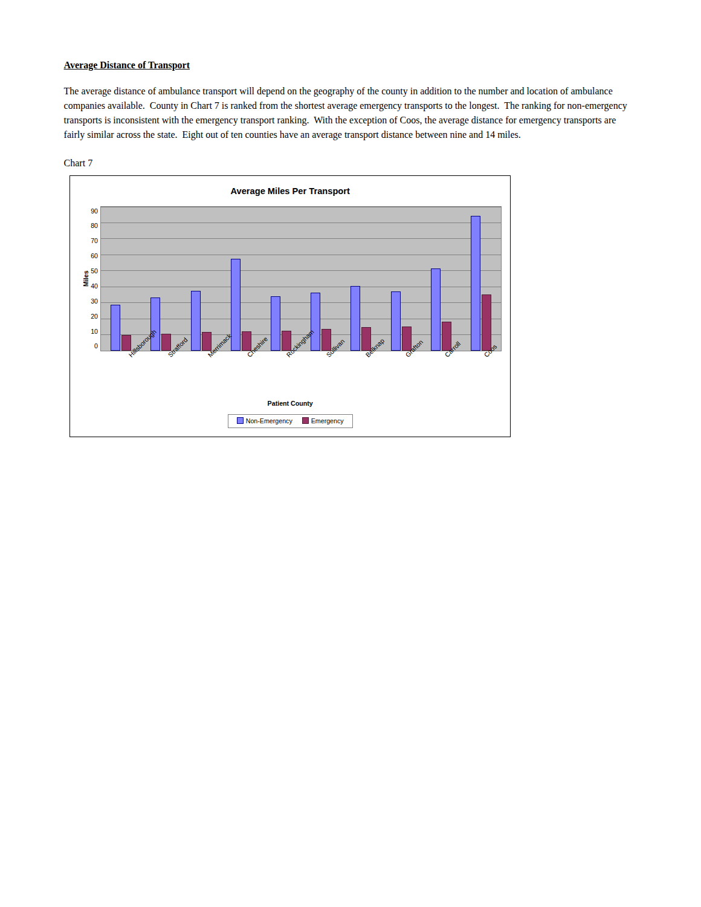Average Distance of Transport
The average distance of ambulance transport will depend on the geography of the county in addition to the number and location of ambulance companies available. County in Chart 7 is ranked from the shortest average emergency transports to the longest. The ranking for non-emergency transports is inconsistent with the emergency transport ranking. With the exception of Coos, the average distance for emergency transports are fairly similar across the state. Eight out of ten counties have an average transport distance between nine and 14 miles.
Chart 7
Average Miles Per Transport
Miles
90 80 70 60 50 40 30 20 10 0
Hillsborough Strafford Merrimack Cheshire Rockingham Sullivan Belknap Grafton Carroll Coos
Patient County
Non-Emergency Emergency